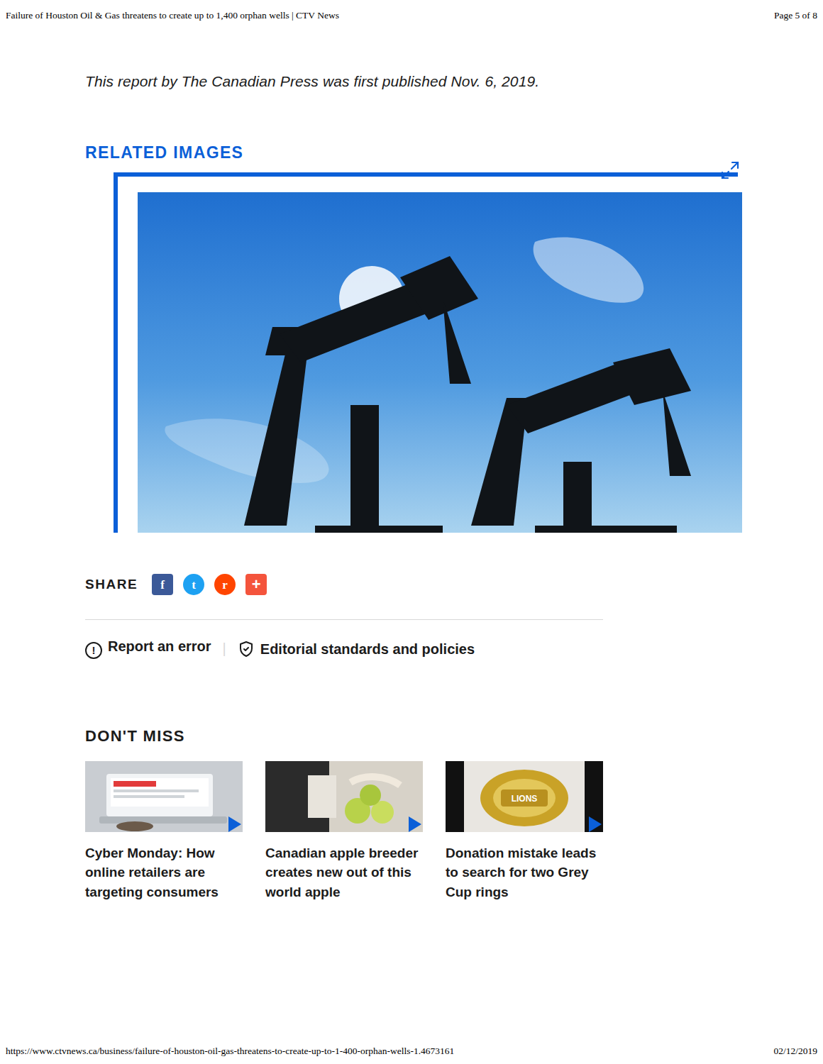Failure of Houston Oil & Gas threatens to create up to 1,400 orphan wells | CTV News Page 5 of 8
This report by The Canadian Press was first published Nov. 6, 2019.
Related Images
SHARE f t r +
!Report an error | Editorial standards and policies
Don't Miss
Cyber Monday: How online retailers are targeting consumers
Canadian apple breeder creates new out of this world apple
Donation mistake leads to search for two Grey Cup rings
https://www.ctvnews.ca/business/failure-of-houston-oil-gas-threatens-to-create-up-to-1-400-orphan-wells-1.4673161 02/12/2019